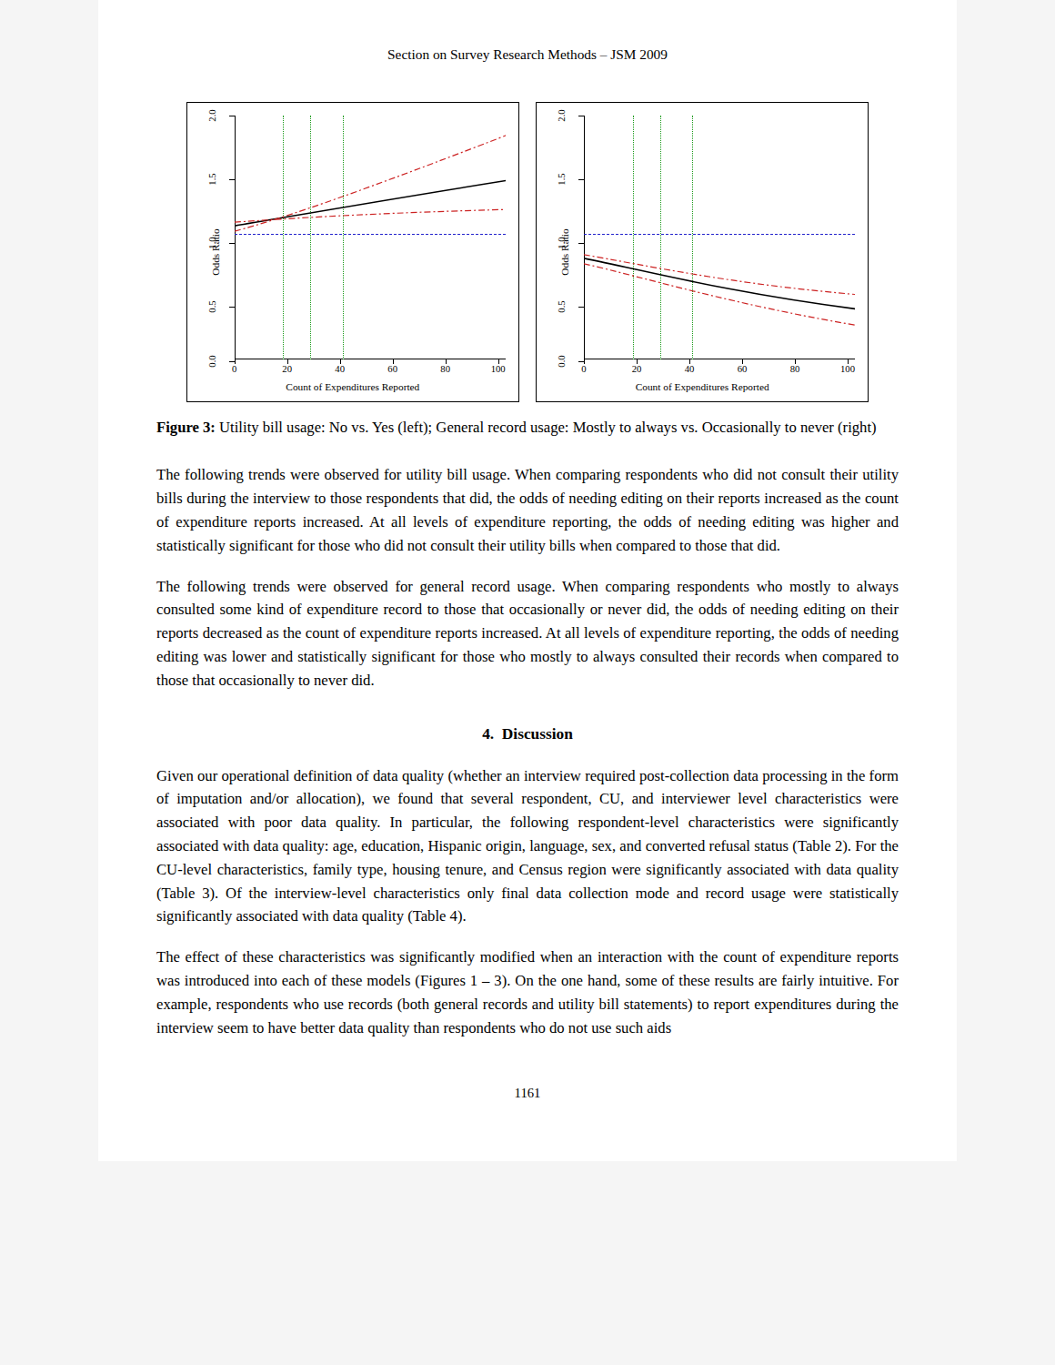Section on Survey Research Methods – JSM 2009
Odds Ratio
2.0
1.5
1.0
0.5
0.0
0
20
40
60
80
100
Count of Expenditures Reported
Odds Ratio
2.0
1.5
1.0
0.5
0.0
0
20
40
60
80
100
Count of Expenditures Reported
Figure 3: Utility bill usage: No vs. Yes (left); General record usage: Mostly to always vs. Occasionally to never (right)
The following trends were observed for utility bill usage. When comparing respondents who did not consult their utility bills during the interview to those respondents that did, the odds of needing editing on their reports increased as the count of expenditure reports increased. At all levels of expenditure reporting, the odds of needing editing was higher and statistically significant for those who did not consult their utility bills when compared to those that did.
The following trends were observed for general record usage. When comparing respondents who mostly to always consulted some kind of expenditure record to those that occasionally or never did, the odds of needing editing on their reports decreased as the count of expenditure reports increased. At all levels of expenditure reporting, the odds of needing editing was lower and statistically significant for those who mostly to always consulted their records when compared to those that occasionally to never did.
4. Discussion
Given our operational definition of data quality (whether an interview required post-collection data processing in the form of imputation and/or allocation), we found that several respondent, CU, and interviewer level characteristics were associated with poor data quality. In particular, the following respondent-level characteristics were significantly associated with data quality: age, education, Hispanic origin, language, sex, and converted refusal status (Table 2). For the CU-level characteristics, family type, housing tenure, and Census region were significantly associated with data quality (Table 3). Of the interview-level characteristics only final data collection mode and record usage were statistically significantly associated with data quality (Table 4).
The effect of these characteristics was significantly modified when an interaction with the count of expenditure reports was introduced into each of these models (Figures 1 – 3). On the one hand, some of these results are fairly intuitive. For example, respondents who use records (both general records and utility bill statements) to report expenditures during the interview seem to have better data quality than respondents who do not use such aids
1161